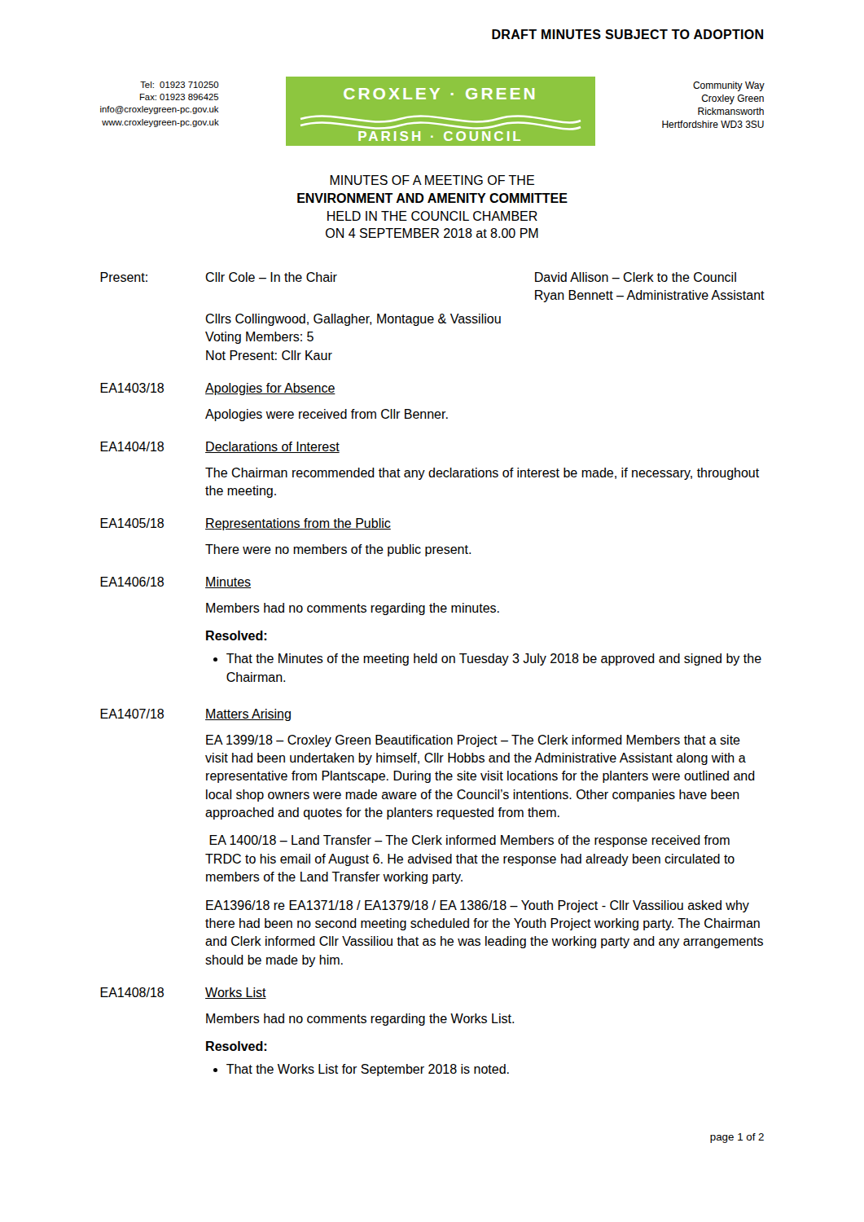DRAFT MINUTES SUBJECT TO ADOPTION
Tel: 01923 710250
Fax: 01923 896425
info@croxleygreen-pc.gov.uk
www.croxleygreen-pc.gov.uk
CROXLEY · GREEN PARISH · COUNCIL
Community Way
Croxley Green
Rickmansworth
Hertfordshire WD3 3SU
MINUTES OF A MEETING OF THE
ENVIRONMENT AND AMENITY COMMITTEE
HELD IN THE COUNCIL CHAMBER
ON 4 SEPTEMBER 2018 at 8.00 PM
| Present: | Cllr Cole – In the Chair David Allison – Clerk to the Council Ryan Bennett – Administrative Assistant |
| | Cllrs Collingwood, Gallagher, Montague & Vassiliou Voting Members: 5 Not Present: Cllr Kaur |
| EA1403/18 | Apologies for Absence Apologies were received from Cllr Benner. |
| EA1404/18 | Declarations of Interest The Chairman recommended that any declarations of interest be made, if necessary, throughout the meeting. |
| EA1405/18 | Representations from the Public There were no members of the public present. |
| EA1406/18 | Minutes Members had no comments regarding the minutes. Resolved: That the Minutes of the meeting held on Tuesday 3 July 2018 be approved and signed by the Chairman. |
| EA1407/18 | Matters Arising EA 1399/18 – Croxley Green Beautification Project – The Clerk informed Members that a site visit had been undertaken by himself, Cllr Hobbs and the Administrative Assistant along with a representative from Plantscape. During the site visit locations for the planters were outlined and local shop owners were made aware of the Council’s intentions. Other companies have been approached and quotes for the planters requested from them. EA 1400/18 – Land Transfer – The Clerk informed Members of the response received from TRDC to his email of August 6. He advised that the response had already been circulated to members of the Land Transfer working party. EA1396/18 re EA1371/18 / EA1379/18 / EA 1386/18 – Youth Project - Cllr Vassiliou asked why there had been no second meeting scheduled for the Youth Project working party. The Chairman and Clerk informed Cllr Vassiliou that as he was leading the working party and any arrangements should be made by him. |
| EA1408/18 | Works List Members had no comments regarding the Works List. Resolved: That the Works List for September 2018 is noted. |
page 1 of 2